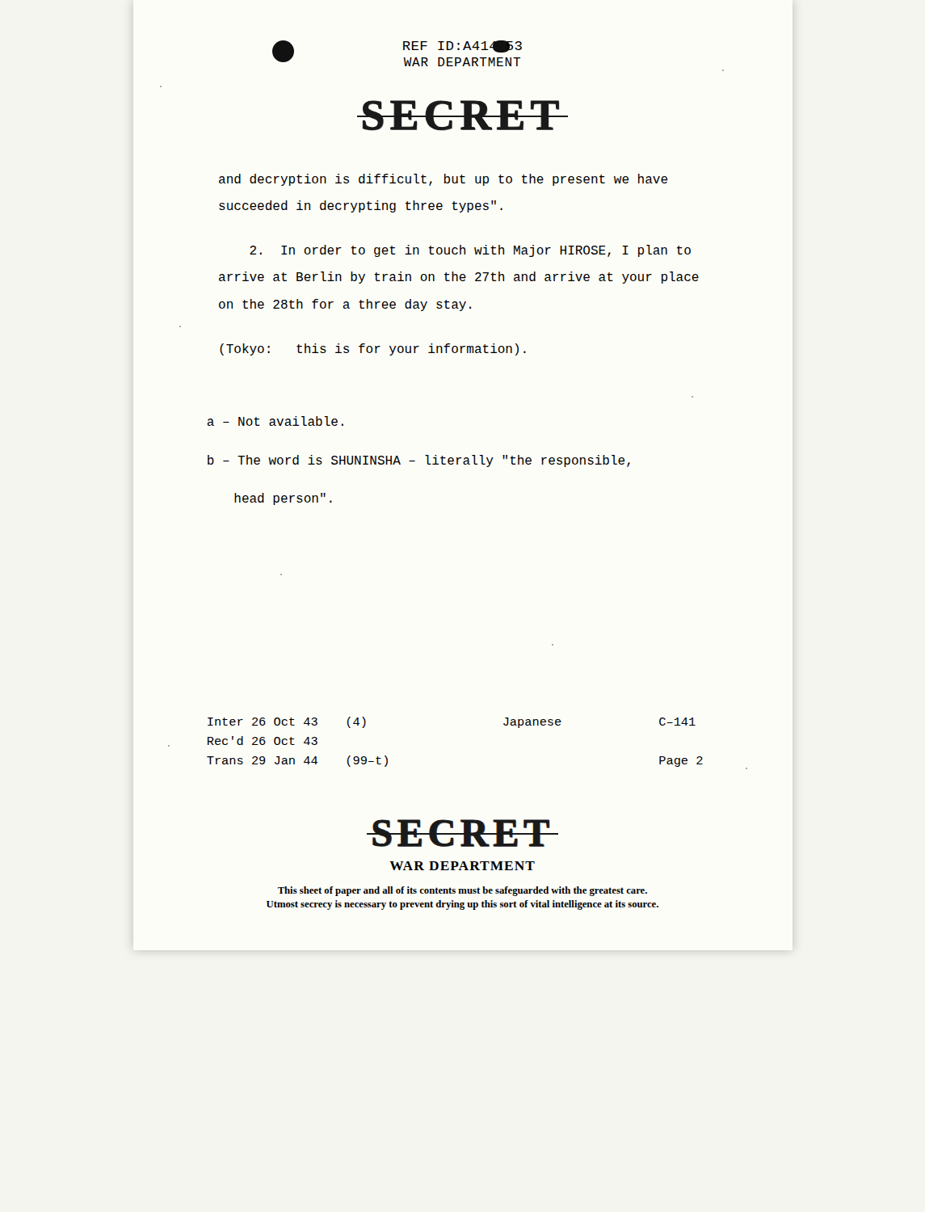REF ID:A414 53
WAR DEPARTMENT
SECRET
and decryption is difficult, but up to the present we have succeeded in decrypting three types".
2. In order to get in touch with Major HIROSE, I plan to arrive at Berlin by train on the 27th and arrive at your place on the 28th for a three day stay.
(Tokyo: this is for your information).
a – Not available.
b – The word is SHUNINSHA – literally "the responsible,
head person".
| Inter 26 Oct 43 | (4) | Japanese | C–141 |
| Rec'd 26 Oct 43 | | | |
| Trans 29 Jan 44 | (99–t) | | Page 2 |
SECRET
WAR DEPARTMENT
This sheet of paper and all of its contents must be safeguarded with the greatest care.
Utmost secrecy is necessary to prevent drying up this sort of vital intelligence at its source.